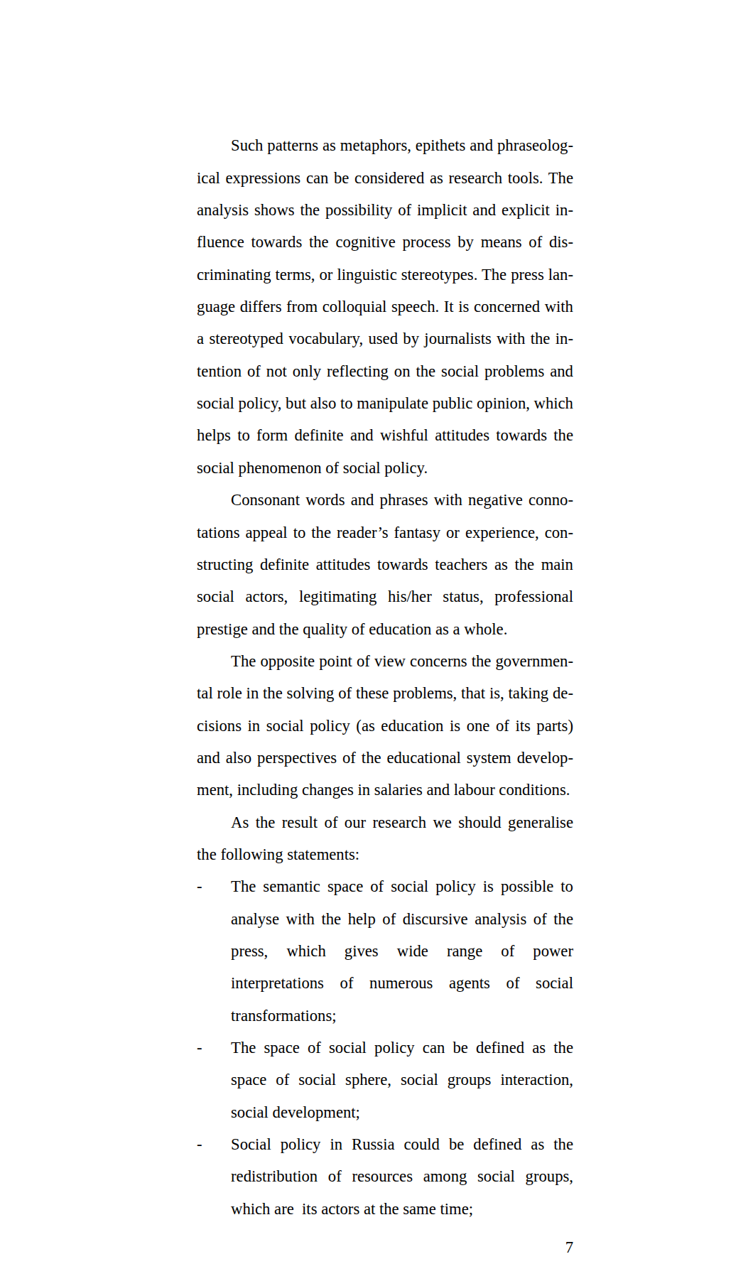Such patterns as metaphors, epithets and phraseological expressions can be considered as research tools. The analysis shows the possibility of implicit and explicit influence towards the cognitive process by means of discriminating terms, or linguistic stereotypes. The press language differs from colloquial speech. It is concerned with a stereotyped vocabulary, used by journalists with the intention of not only reflecting on the social problems and social policy, but also to manipulate public opinion, which helps to form definite and wishful attitudes towards the social phenomenon of social policy.
Consonant words and phrases with negative connotations appeal to the reader’s fantasy or experience, constructing definite attitudes towards teachers as the main social actors, legitimating his/her status, professional prestige and the quality of education as a whole.
The opposite point of view concerns the governmental role in the solving of these problems, that is, taking decisions in social policy (as education is one of its parts) and also perspectives of the educational system development, including changes in salaries and labour conditions.
As the result of our research we should generalise the following statements:
-The semantic space of social policy is possible to analyse with the help of discursive analysis of the press, which gives wide range of power interpretations of numerous agents of social transformations;
-The space of social policy can be defined as the space of social sphere, social groups interaction, social development;
-Social policy in Russia could be defined as the redistribution of resources among social groups, which are its actors at the same time;
7